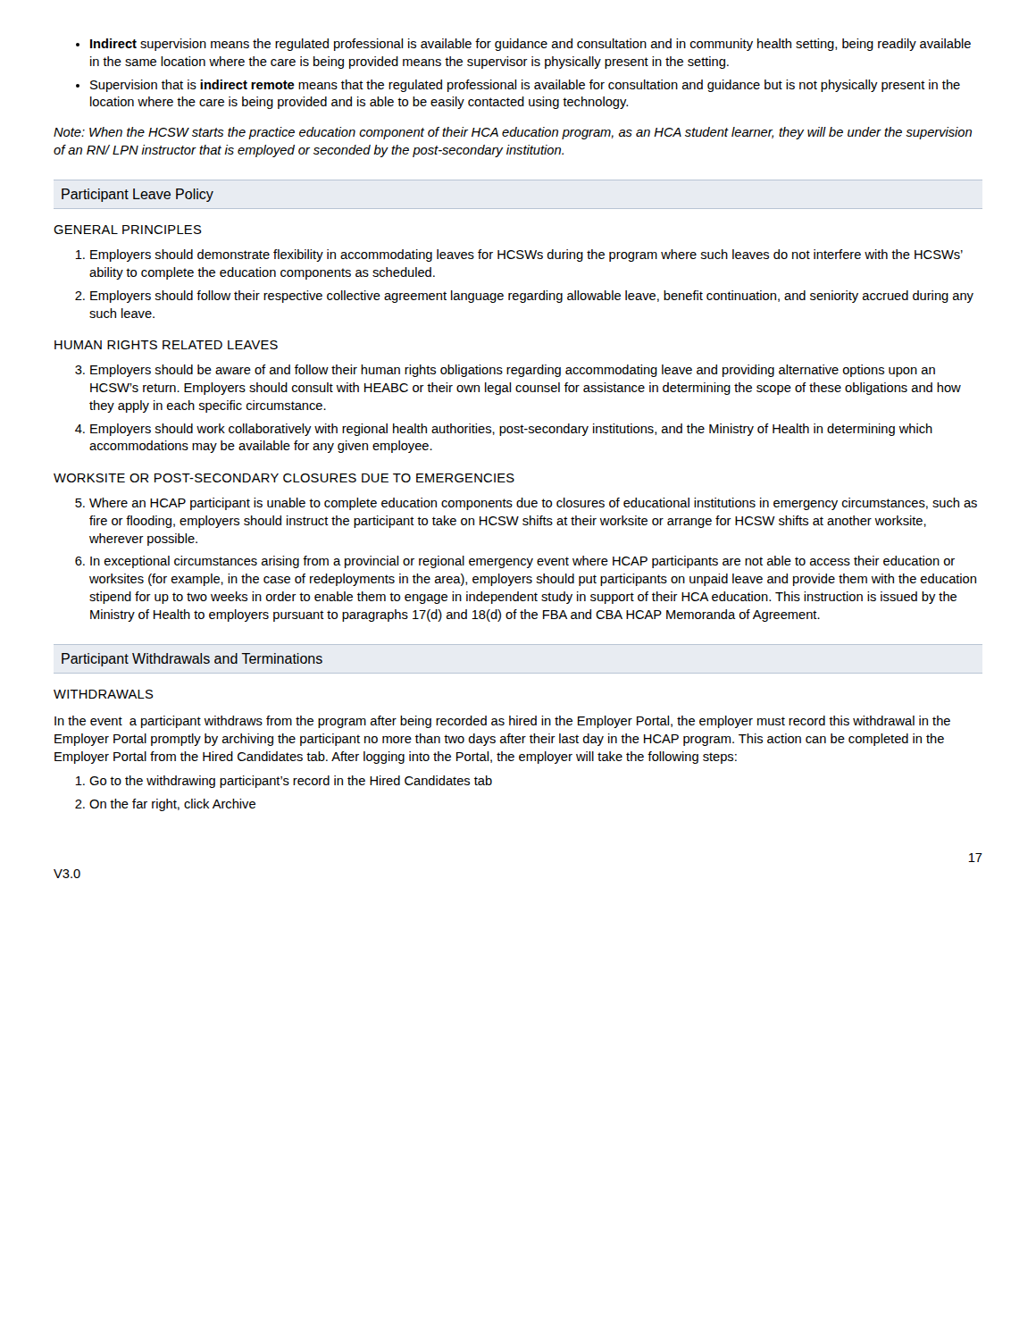Indirect supervision means the regulated professional is available for guidance and consultation and in community health setting, being readily available in the same location where the care is being provided means the supervisor is physically present in the setting.
Supervision that is indirect remote means that the regulated professional is available for consultation and guidance but is not physically present in the location where the care is being provided and is able to be easily contacted using technology.
Note: When the HCSW starts the practice education component of their HCA education program, as an HCA student learner, they will be under the supervision of an RN/ LPN instructor that is employed or seconded by the post-secondary institution.
Participant Leave Policy
GENERAL PRINCIPLES
Employers should demonstrate flexibility in accommodating leaves for HCSWs during the program where such leaves do not interfere with the HCSWs’ ability to complete the education components as scheduled.
Employers should follow their respective collective agreement language regarding allowable leave, benefit continuation, and seniority accrued during any such leave.
HUMAN RIGHTS RELATED LEAVES
Employers should be aware of and follow their human rights obligations regarding accommodating leave and providing alternative options upon an HCSW’s return. Employers should consult with HEABC or their own legal counsel for assistance in determining the scope of these obligations and how they apply in each specific circumstance.
Employers should work collaboratively with regional health authorities, post-secondary institutions, and the Ministry of Health in determining which accommodations may be available for any given employee.
WORKSITE OR POST-SECONDARY CLOSURES DUE TO EMERGENCIES
Where an HCAP participant is unable to complete education components due to closures of educational institutions in emergency circumstances, such as fire or flooding, employers should instruct the participant to take on HCSW shifts at their worksite or arrange for HCSW shifts at another worksite, wherever possible.
In exceptional circumstances arising from a provincial or regional emergency event where HCAP participants are not able to access their education or worksites (for example, in the case of redeployments in the area), employers should put participants on unpaid leave and provide them with the education stipend for up to two weeks in order to enable them to engage in independent study in support of their HCA education. This instruction is issued by the Ministry of Health to employers pursuant to paragraphs 17(d) and 18(d) of the FBA and CBA HCAP Memoranda of Agreement.
Participant Withdrawals and Terminations
WITHDRAWALS
In the event a participant withdraws from the program after being recorded as hired in the Employer Portal, the employer must record this withdrawal in the Employer Portal promptly by archiving the participant no more than two days after their last day in the HCAP program. This action can be completed in the Employer Portal from the Hired Candidates tab. After logging into the Portal, the employer will take the following steps:
Go to the withdrawing participant’s record in the Hired Candidates tab
On the far right, click Archive
17
V3.0